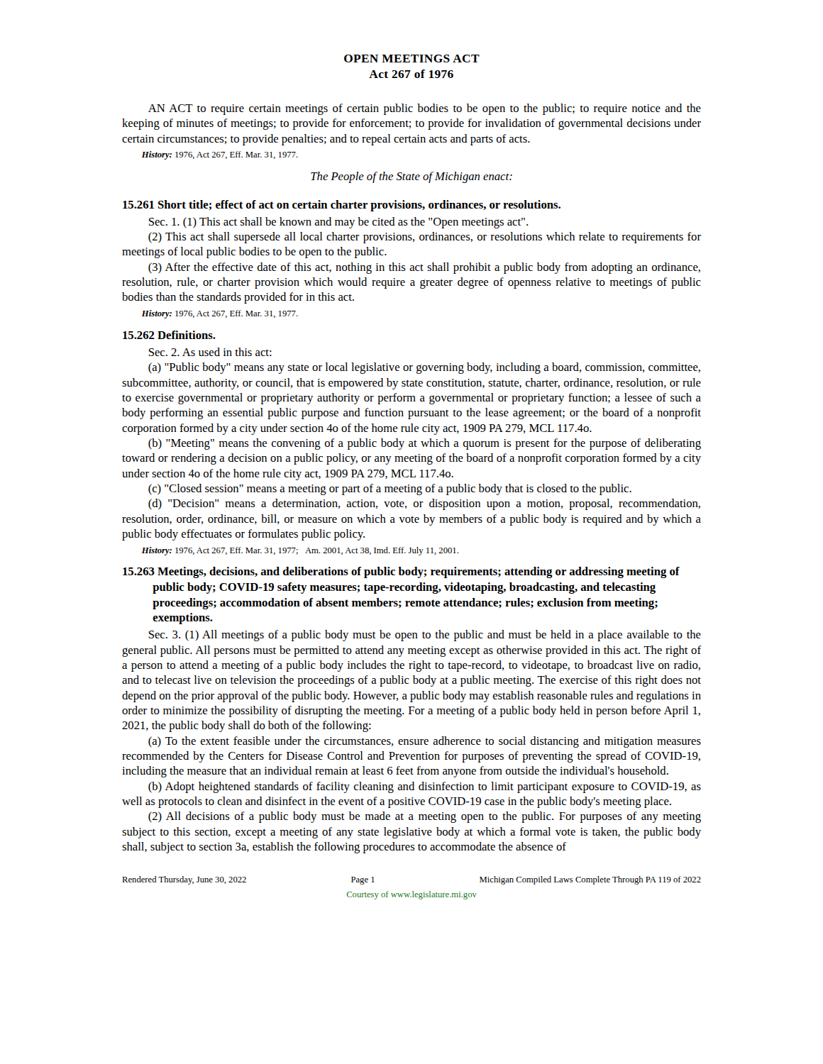OPEN MEETINGS ACT Act 267 of 1976
AN ACT to require certain meetings of certain public bodies to be open to the public; to require notice and the keeping of minutes of meetings; to provide for enforcement; to provide for invalidation of governmental decisions under certain circumstances; to provide penalties; and to repeal certain acts and parts of acts.
History: 1976, Act 267, Eff. Mar. 31, 1977.
The People of the State of Michigan enact:
15.261 Short title; effect of act on certain charter provisions, ordinances, or resolutions.
Sec. 1. (1) This act shall be known and may be cited as the "Open meetings act".
(2) This act shall supersede all local charter provisions, ordinances, or resolutions which relate to requirements for meetings of local public bodies to be open to the public.
(3) After the effective date of this act, nothing in this act shall prohibit a public body from adopting an ordinance, resolution, rule, or charter provision which would require a greater degree of openness relative to meetings of public bodies than the standards provided for in this act.
History: 1976, Act 267, Eff. Mar. 31, 1977.
15.262 Definitions.
Sec. 2. As used in this act:
(a) "Public body" means any state or local legislative or governing body, including a board, commission, committee, subcommittee, authority, or council, that is empowered by state constitution, statute, charter, ordinance, resolution, or rule to exercise governmental or proprietary authority or perform a governmental or proprietary function; a lessee of such a body performing an essential public purpose and function pursuant to the lease agreement; or the board of a nonprofit corporation formed by a city under section 4o of the home rule city act, 1909 PA 279, MCL 117.4o.
(b) "Meeting" means the convening of a public body at which a quorum is present for the purpose of deliberating toward or rendering a decision on a public policy, or any meeting of the board of a nonprofit corporation formed by a city under section 4o of the home rule city act, 1909 PA 279, MCL 117.4o.
(c) "Closed session" means a meeting or part of a meeting of a public body that is closed to the public.
(d) "Decision" means a determination, action, vote, or disposition upon a motion, proposal, recommendation, resolution, order, ordinance, bill, or measure on which a vote by members of a public body is required and by which a public body effectuates or formulates public policy.
History: 1976, Act 267, Eff. Mar. 31, 1977; Am. 2001, Act 38, Imd. Eff. July 11, 2001.
15.263 Meetings, decisions, and deliberations of public body; requirements; attending or addressing meeting of public body; COVID-19 safety measures; tape-recording, videotaping, broadcasting, and telecasting proceedings; accommodation of absent members; remote attendance; rules; exclusion from meeting; exemptions.
Sec. 3. (1) All meetings of a public body must be open to the public and must be held in a place available to the general public. All persons must be permitted to attend any meeting except as otherwise provided in this act. The right of a person to attend a meeting of a public body includes the right to tape-record, to videotape, to broadcast live on radio, and to telecast live on television the proceedings of a public body at a public meeting. The exercise of this right does not depend on the prior approval of the public body. However, a public body may establish reasonable rules and regulations in order to minimize the possibility of disrupting the meeting. For a meeting of a public body held in person before April 1, 2021, the public body shall do both of the following:
(a) To the extent feasible under the circumstances, ensure adherence to social distancing and mitigation measures recommended by the Centers for Disease Control and Prevention for purposes of preventing the spread of COVID-19, including the measure that an individual remain at least 6 feet from anyone from outside the individual's household.
(b) Adopt heightened standards of facility cleaning and disinfection to limit participant exposure to COVID-19, as well as protocols to clean and disinfect in the event of a positive COVID-19 case in the public body's meeting place.
(2) All decisions of a public body must be made at a meeting open to the public. For purposes of any meeting subject to this section, except a meeting of any state legislative body at which a formal vote is taken, the public body shall, subject to section 3a, establish the following procedures to accommodate the absence of
Rendered Thursday, June 30, 2022 Page 1 Michigan Compiled Laws Complete Through PA 119 of 2022
Courtesy of www.legislature.mi.gov